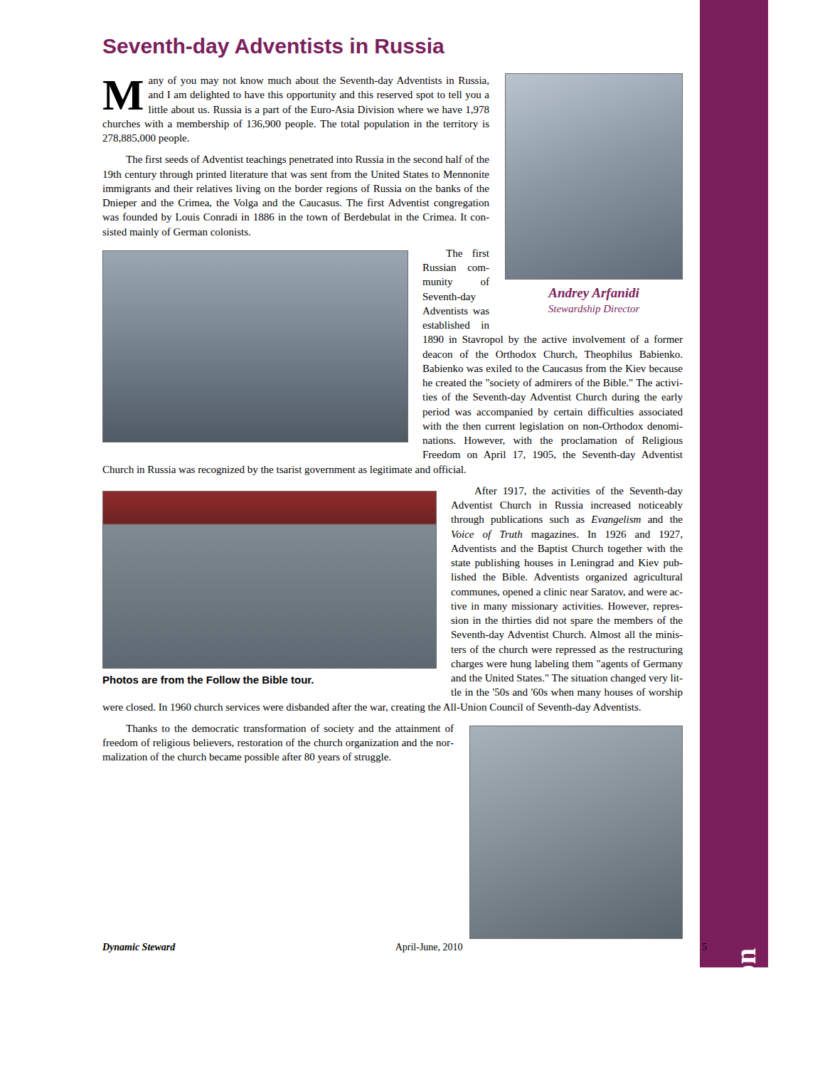Euro-Asia Division
Seventh-day Adventists in Russia
Andrey Arfanidi
Stewardship Director
Many of you may not know much about the Seventh-day Adventists in Russia, and I am delighted to have this opportunity and this reserved spot to tell you a little about us. Russia is a part of the Euro-Asia Division where we have 1,978 churches with a membership of 136,900 people. The total population in the territory is 278,885,000 people.
The first seeds of Adventist teachings penetrated into Russia in the second half of the 19th century through printed literature that was sent from the United States to Mennonite immigrants and their relatives living on the border regions of Russia on the banks of the Dnieper and the Crimea, the Volga and the Caucasus. The first Adventist congregation was founded by Louis Conradi in 1886 in the town of Berdebulat in the Crimea. It consisted mainly of German colonists.
The first Russian community of Seventh-day Adventists was established in 1890 in Stavropol by the active involvement of a former deacon of the Orthodox Church, Theophilus Babienko. Babienko was exiled to the Caucasus from the Kiev because he created the "society of admirers of the Bible." The activities of the Seventh-day Adventist Church during the early period was accompanied by certain difficulties associated with the then current legislation on non-Orthodox denominations. However, with the proclamation of Religious Freedom on April 17, 1905, the Seventh-day Adventist Church in Russia was recognized by the tsarist government as legitimate and official.
Photos are from the Follow the Bible tour.
After 1917, the activities of the Seventh-day Adventist Church in Russia increased noticeably through publications such as Evangelism and the Voice of Truth magazines. In 1926 and 1927, Adventists and the Baptist Church together with the state publishing houses in Leningrad and Kiev published the Bible. Adventists organized agricultural communes, opened a clinic near Saratov, and were active in many missionary activities. However, repression in the thirties did not spare the members of the Seventh-day Adventist Church. Almost all the ministers of the church were repressed as the restructuring charges were hung labeling them "agents of Germany and the United States." The situation changed very little in the '50s and '60s when many houses of worship were closed. In 1960 church services were disbanded after the war, creating the All-Union Council of Seventh-day Adventists.
Thanks to the democratic transformation of society and the attainment of freedom of religious believers, restoration of the church organization and the normalization of the church became possible after 80 years of struggle.
Dynamic Steward
April-June, 2010
5